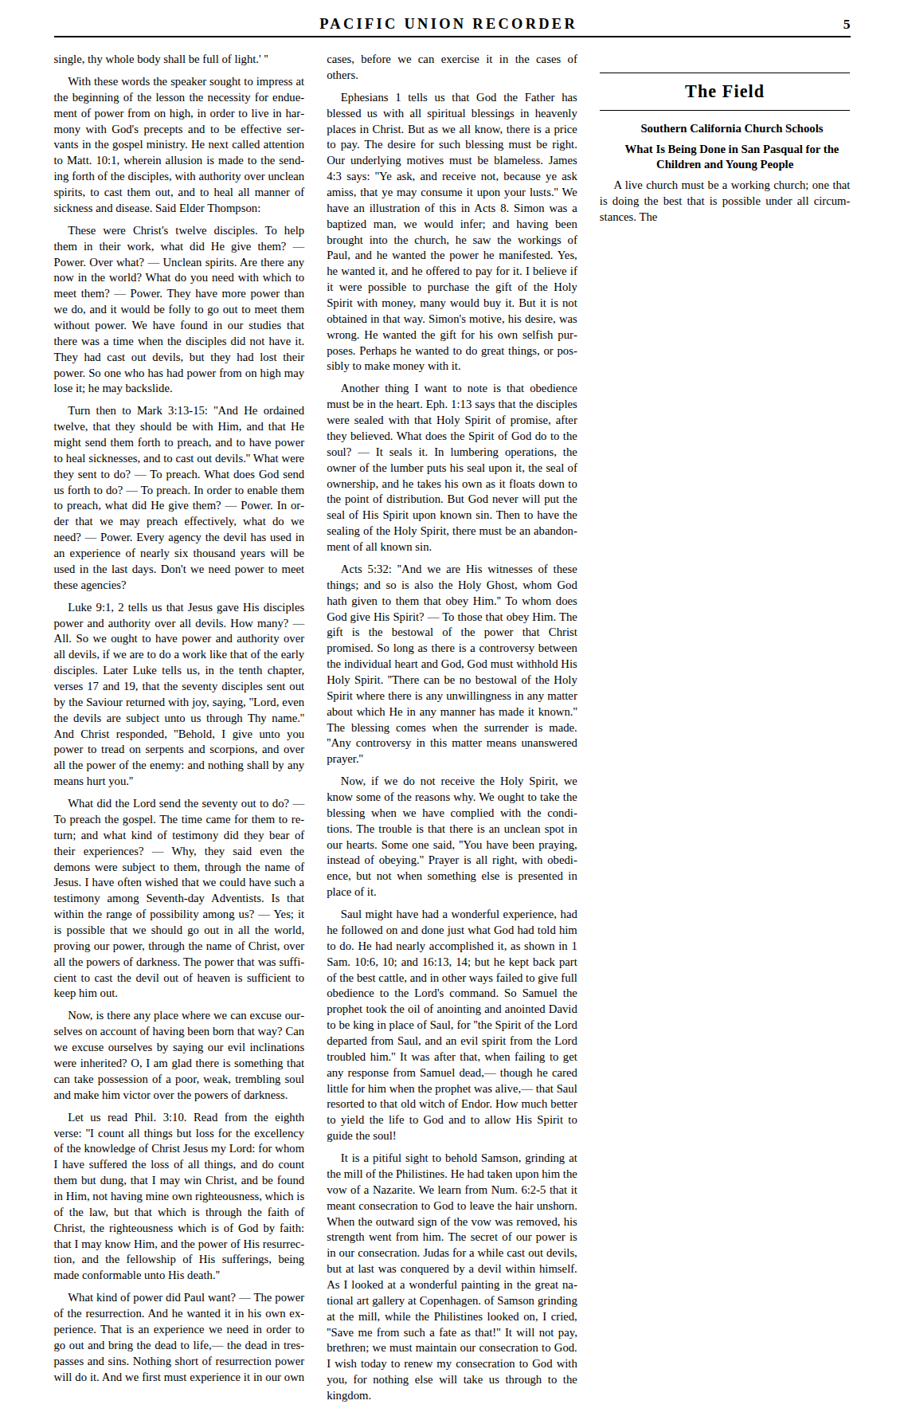PACIFIC UNION RECORDER
5
single, thy whole body shall be full of light.' ''
With these words the speaker sought to impress at the beginning of the lesson the necessity for enduement of power from on high, in order to live in harmony with God's precepts and to be effective servants in the gospel ministry. He next called attention to Matt. 10:1, wherein allusion is made to the sending forth of the disciples, with authority over unclean spirits, to cast them out, and to heal all manner of sickness and disease. Said Elder Thompson:
These were Christ's twelve disciples. To help them in their work, what did He give them? — Power. Over what? — Unclean spirits. Are there any now in the world? What do you need with which to meet them? — Power. They have more power than we do, and it would be folly to go out to meet them without power. We have found in our studies that there was a time when the disciples did not have it. They had cast out devils, but they had lost their power. So one who has had power from on high may lose it; he may backslide.
Turn then to Mark 3:13-15: ''And He ordained twelve, that they should be with Him, and that He might send them forth to preach, and to have power to heal sicknesses, and to cast out devils.'' What were they sent to do? — To preach. What does God send us forth to do? — To preach. In order to enable them to preach, what did He give them? — Power. In order that we may preach effectively, what do we need? — Power. Every agency the devil has used in an experience of nearly six thousand years will be used in the last days. Don't we need power to meet these agencies?
Luke 9:1, 2 tells us that Jesus gave His disciples power and authority over all devils. How many? — All. So we ought to have power and authority over all devils, if we are to do a work like that of the early disciples. Later Luke tells us, in the tenth chapter, verses 17 and 19, that the seventy disciples sent out by the Saviour returned with joy, saying, ''Lord, even the devils are subject unto us through Thy name.'' And Christ responded, ''Behold, I give unto you power to tread on serpents and scorpions, and over all the power of the enemy: and nothing shall by any means hurt you.''
What did the Lord send the seventy out to do? — To preach the gospel. The time came for them to return; and what kind of testimony did they bear of their experiences? — Why, they said even the demons were subject to them, through the name of Jesus. I have often wished that we could have such a testimony among Seventh-day Adventists. Is that within the range of possibility among us? — Yes; it is possible that we should go out in all the world, proving our power, through the name of Christ, over all the powers of darkness. The power that was sufficient to cast the devil out of heaven is sufficient to keep him out.
Now, is there any place where we can excuse ourselves on account of having been born that way? Can we excuse ourselves by saying our evil inclinations were inherited? O, I am glad there is something that can take possession of a poor, weak, trembling soul and make him victor over the powers of darkness.
Let us read Phil. 3:10. Read from the eighth verse: ''I count all things but loss for the excellency of the knowledge of Christ Jesus my Lord: for whom I have suffered the loss of all things, and do count them but dung, that I may win Christ, and be found in Him, not having mine own righteousness, which is of the law, but that which is through the faith of Christ, the righteousness which is of God by faith: that I may know Him, and the power of His resurrection, and the fellowship of His sufferings, being made conformable unto His death.''
What kind of power did Paul want? — The power of the resurrection. And he wanted it in his own experience. That is an experience we need in order to go out and bring the dead to life,— the dead in trespasses and sins. Nothing short of resurrection power will do it. And we first must experience it in our own cases, before we can exercise it in the cases of others.
Ephesians 1 tells us that God the Father has blessed us with all spiritual blessings in heavenly places in Christ. But as we all know, there is a price to pay. The desire for such blessing must be right. Our underlying motives must be blameless. James 4:3 says: ''Ye ask, and receive not, because ye ask amiss, that ye may consume it upon your lusts.'' We have an illustration of this in Acts 8. Simon was a baptized man, we would infer; and having been brought into the church, he saw the workings of Paul, and he wanted the power he manifested. Yes, he wanted it, and he offered to pay for it. I believe if it were possible to purchase the gift of the Holy Spirit with money, many would buy it. But it is not obtained in that way. Simon's motive, his desire, was wrong. He wanted the gift for his own selfish purposes. Perhaps he wanted to do great things, or possibly to make money with it.
Another thing I want to note is that obedience must be in the heart. Eph. 1:13 says that the disciples were sealed with that Holy Spirit of promise, after they believed. What does the Spirit of God do to the soul? — It seals it. In lumbering operations, the owner of the lumber puts his seal upon it, the seal of ownership, and he takes his own as it floats down to the point of distribution. But God never will put the seal of His Spirit upon known sin. Then to have the sealing of the Holy Spirit, there must be an abandonment of all known sin.
Acts 5:32: ''And we are His witnesses of these things; and so is also the Holy Ghost, whom God hath given to them that obey Him.'' To whom does God give His Spirit? — To those that obey Him. The gift is the bestowal of the power that Christ promised. So long as there is a controversy between the individual heart and God, God must withhold His Holy Spirit. ''There can be no bestowal of the Holy Spirit where there is any unwillingness in any matter about which He in any manner has made it known.'' The blessing comes when the surrender is made. ''Any controversy in this matter means unanswered prayer.''
Now, if we do not receive the Holy Spirit, we know some of the reasons why. We ought to take the blessing when we have complied with the conditions. The trouble is that there is an unclean spot in our hearts. Some one said, ''You have been praying, instead of obeying.'' Prayer is all right, with obedience, but not when something else is presented in place of it.
Saul might have had a wonderful experience, had he followed on and done just what God had told him to do. He had nearly accomplished it, as shown in 1 Sam. 10:6, 10; and 16:13, 14; but he kept back part of the best cattle, and in other ways failed to give full obedience to the Lord's command. So Samuel the prophet took the oil of anointing and anointed David to be king in place of Saul, for ''the Spirit of the Lord departed from Saul, and an evil spirit from the Lord troubled him.'' It was after that, when failing to get any response from Samuel dead,— though he cared little for him when the prophet was alive,— that Saul resorted to that old witch of Endor. How much better to yield the life to God and to allow His Spirit to guide the soul!
It is a pitiful sight to behold Samson, grinding at the mill of the Philistines. He had taken upon him the vow of a Nazarite. We learn from Num. 6:2-5 that it meant consecration to God to leave the hair unshorn. When the outward sign of the vow was removed, his strength went from him. The secret of our power is in our consecration. Judas for a while cast out devils, but at last was conquered by a devil within himself. As I looked at a wonderful painting in the great national art gallery at Copenhagen. of Samson grinding at the mill, while the Philistines looked on, I cried, ''Save me from such a fate as that!'' It will not pay, brethren; we must maintain our consecration to God. I wish today to renew my consecration to God with you, for nothing else will take us through to the kingdom.
The Field
Southern California Church Schools
What Is Being Done in San Pasqual for the Children and Young People
A live church must be a working church; one that is doing the best that is possible under all circumstances. The